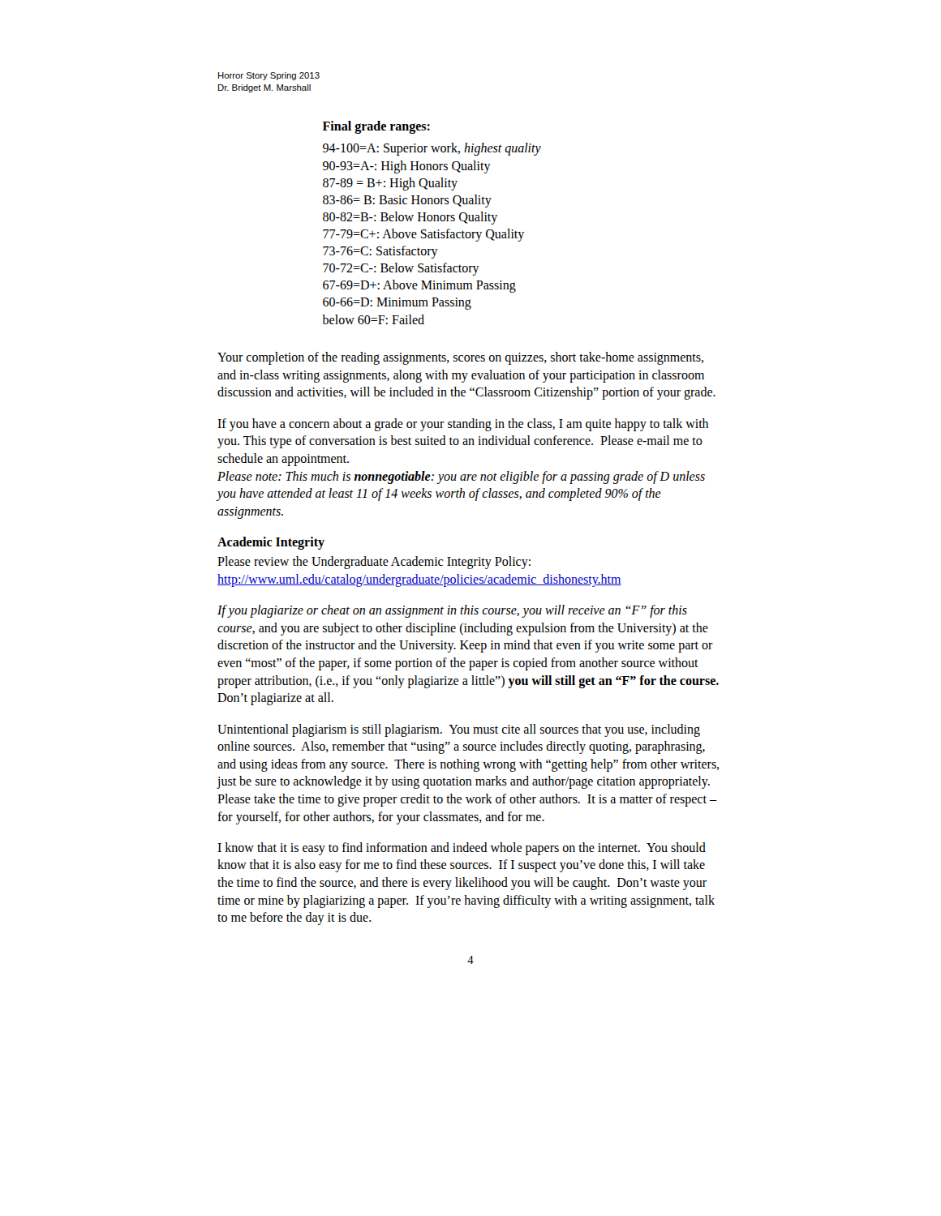Horror Story Spring 2013
Dr. Bridget M. Marshall
Final grade ranges:
94-100=A: Superior work, highest quality
90-93=A-: High Honors Quality
87-89 = B+: High Quality
83-86= B: Basic Honors Quality
80-82=B-: Below Honors Quality
77-79=C+: Above Satisfactory Quality
73-76=C: Satisfactory
70-72=C-: Below Satisfactory
67-69=D+: Above Minimum Passing
60-66=D: Minimum Passing
below 60=F: Failed
Your completion of the reading assignments, scores on quizzes, short take-home assignments, and in-class writing assignments, along with my evaluation of your participation in classroom discussion and activities, will be included in the “Classroom Citizenship” portion of your grade.
If you have a concern about a grade or your standing in the class, I am quite happy to talk with you. This type of conversation is best suited to an individual conference. Please e-mail me to schedule an appointment.
Please note: This much is nonnegotiable: you are not eligible for a passing grade of D unless you have attended at least 11 of 14 weeks worth of classes, and completed 90% of the assignments.
Academic Integrity
Please review the Undergraduate Academic Integrity Policy:
http://www.uml.edu/catalog/undergraduate/policies/academic_dishonesty.htm
If you plagiarize or cheat on an assignment in this course, you will receive an “F” for this course, and you are subject to other discipline (including expulsion from the University) at the discretion of the instructor and the University. Keep in mind that even if you write some part or even “most” of the paper, if some portion of the paper is copied from another source without proper attribution, (i.e., if you “only plagiarize a little”) you will still get an “F” for the course. Don’t plagiarize at all.
Unintentional plagiarism is still plagiarism. You must cite all sources that you use, including online sources. Also, remember that “using” a source includes directly quoting, paraphrasing, and using ideas from any source. There is nothing wrong with “getting help” from other writers, just be sure to acknowledge it by using quotation marks and author/page citation appropriately. Please take the time to give proper credit to the work of other authors. It is a matter of respect – for yourself, for other authors, for your classmates, and for me.
I know that it is easy to find information and indeed whole papers on the internet. You should know that it is also easy for me to find these sources. If I suspect you’ve done this, I will take the time to find the source, and there is every likelihood you will be caught. Don’t waste your time or mine by plagiarizing a paper. If you’re having difficulty with a writing assignment, talk to me before the day it is due.
4